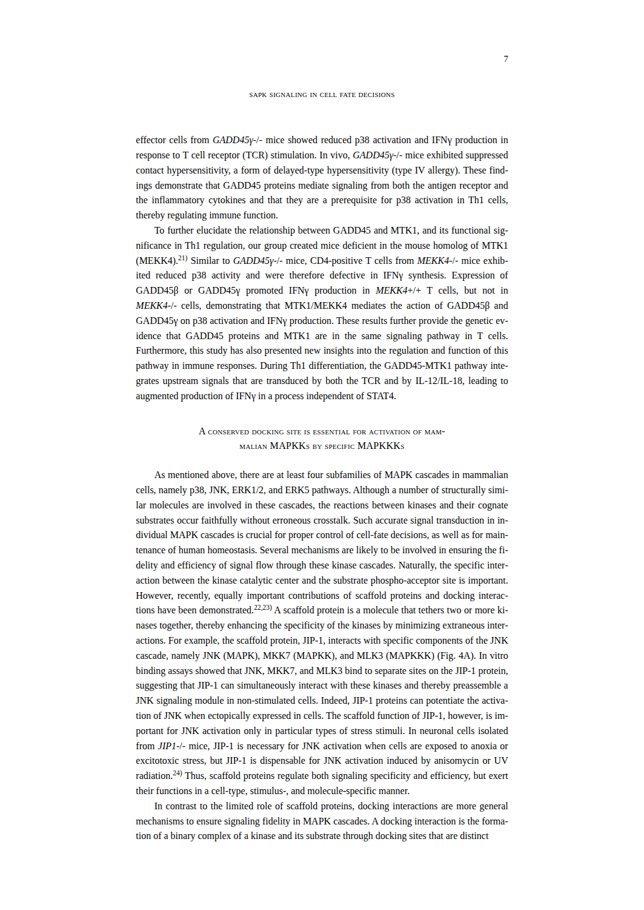7
sapk signaling in cell fate decisions
effector cells from GADD45γ-/- mice showed reduced p38 activation and IFNγ production in response to T cell receptor (TCR) stimulation. In vivo, GADD45γ-/- mice exhibited suppressed contact hypersensitivity, a form of delayed-type hypersensitivity (type IV allergy). These findings demonstrate that GADD45 proteins mediate signaling from both the antigen receptor and the inflammatory cytokines and that they are a prerequisite for p38 activation in Th1 cells, thereby regulating immune function.
To further elucidate the relationship between GADD45 and MTK1, and its functional significance in Th1 regulation, our group created mice deficient in the mouse homolog of MTK1 (MEKK4).21) Similar to GADD45γ-/- mice, CD4-positive T cells from MEKK4-/- mice exhibited reduced p38 activity and were therefore defective in IFNγ synthesis. Expression of GADD45β or GADD45γ promoted IFNγ production in MEKK4+/+ T cells, but not in MEKK4-/- cells, demonstrating that MTK1/MEKK4 mediates the action of GADD45β and GADD45γ on p38 activation and IFNγ production. These results further provide the genetic evidence that GADD45 proteins and MTK1 are in the same signaling pathway in T cells. Furthermore, this study has also presented new insights into the regulation and function of this pathway in immune responses. During Th1 differentiation, the GADD45-MTK1 pathway integrates upstream signals that are transduced by both the TCR and by IL-12/IL-18, leading to augmented production of IFNγ in a process independent of STAT4.
A conserved docking site is essential for activation of mam-
malian MAPKKs by specific MAPKKKs
As mentioned above, there are at least four subfamilies of MAPK cascades in mammalian cells, namely p38, JNK, ERK1/2, and ERK5 pathways. Although a number of structurally similar molecules are involved in these cascades, the reactions between kinases and their cognate substrates occur faithfully without erroneous crosstalk. Such accurate signal transduction in individual MAPK cascades is crucial for proper control of cell-fate decisions, as well as for maintenance of human homeostasis. Several mechanisms are likely to be involved in ensuring the fidelity and efficiency of signal flow through these kinase cascades. Naturally, the specific interaction between the kinase catalytic center and the substrate phospho-acceptor site is important. However, recently, equally important contributions of scaffold proteins and docking interactions have been demonstrated.22,23) A scaffold protein is a molecule that tethers two or more kinases together, thereby enhancing the specificity of the kinases by minimizing extraneous interactions. For example, the scaffold protein, JIP-1, interacts with specific components of the JNK cascade, namely JNK (MAPK), MKK7 (MAPKK), and MLK3 (MAPKKK) (Fig. 4A). In vitro binding assays showed that JNK, MKK7, and MLK3 bind to separate sites on the JIP-1 protein, suggesting that JIP-1 can simultaneously interact with these kinases and thereby preassemble a JNK signaling module in non-stimulated cells. Indeed, JIP-1 proteins can potentiate the activation of JNK when ectopically expressed in cells. The scaffold function of JIP-1, however, is important for JNK activation only in particular types of stress stimuli. In neuronal cells isolated from JIP1-/- mice, JIP-1 is necessary for JNK activation when cells are exposed to anoxia or excitotoxic stress, but JIP-1 is dispensable for JNK activation induced by anisomycin or UV radiation.24) Thus, scaffold proteins regulate both signaling specificity and efficiency, but exert their functions in a cell-type, stimulus-, and molecule-specific manner.
In contrast to the limited role of scaffold proteins, docking interactions are more general mechanisms to ensure signaling fidelity in MAPK cascades. A docking interaction is the formation of a binary complex of a kinase and its substrate through docking sites that are distinct